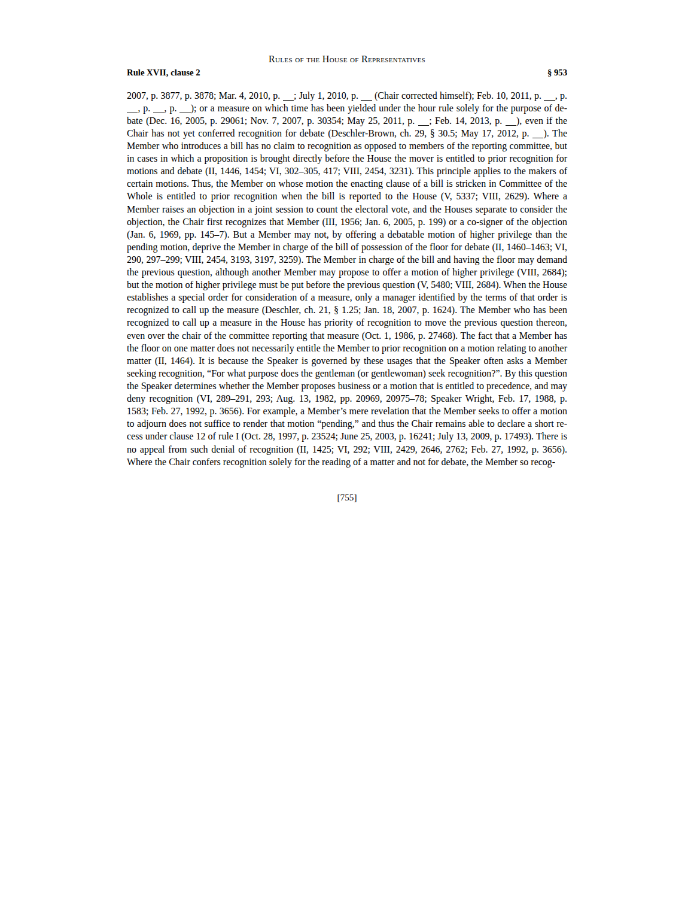Rules of the House of Representatives
Rule XVII, clause 2 § 953
2007, p. 3877, p. 3878; Mar. 4, 2010, p. ; July 1, 2010, p. (Chair corrected himself); Feb. 10, 2011, p. , p. , p. , p. ); or a measure on which time has been yielded under the hour rule solely for the purpose of debate (Dec. 16, 2005, p. 29061; Nov. 7, 2007, p. 30354; May 25, 2011, p. ; Feb. 14, 2013, p. ), even if the Chair has not yet conferred recognition for debate (Deschler-Brown, ch. 29, § 30.5; May 17, 2012, p. ). The Member who introduces a bill has no claim to recognition as opposed to members of the reporting committee, but in cases in which a proposition is brought directly before the House the mover is entitled to prior recognition for motions and debate (II, 1446, 1454; VI, 302–305, 417; VIII, 2454, 3231). This principle applies to the makers of certain motions. Thus, the Member on whose motion the enacting clause of a bill is stricken in Committee of the Whole is entitled to prior recognition when the bill is reported to the House (V, 5337; VIII, 2629). Where a Member raises an objection in a joint session to count the electoral vote, and the Houses separate to consider the objection, the Chair first recognizes that Member (III, 1956; Jan. 6, 2005, p. 199) or a co-signer of the objection (Jan. 6, 1969, pp. 145–7). But a Member may not, by offering a debatable motion of higher privilege than the pending motion, deprive the Member in charge of the bill of possession of the floor for debate (II, 1460–1463; VI, 290, 297–299; VIII, 2454, 3193, 3197, 3259). The Member in charge of the bill and having the floor may demand the previous question, although another Member may propose to offer a motion of higher privilege (VIII, 2684); but the motion of higher privilege must be put before the previous question (V, 5480; VIII, 2684). When the House establishes a special order for consideration of a measure, only a manager identified by the terms of that order is recognized to call up the measure (Deschler, ch. 21, § 1.25; Jan. 18, 2007, p. 1624). The Member who has been recognized to call up a measure in the House has priority of recognition to move the previous question thereon, even over the chair of the committee reporting that measure (Oct. 1, 1986, p. 27468). The fact that a Member has the floor on one matter does not necessarily entitle the Member to prior recognition on a motion relating to another matter (II, 1464). It is because the Speaker is governed by these usages that the Speaker often asks a Member seeking recognition, “For what purpose does the gentleman (or gentlewoman) seek recognition?”. By this question the Speaker determines whether the Member proposes business or a motion that is entitled to precedence, and may deny recognition (VI, 289–291, 293; Aug. 13, 1982, pp. 20969, 20975–78; Speaker Wright, Feb. 17, 1988, p. 1583; Feb. 27, 1992, p. 3656). For example, a Member’s mere revelation that the Member seeks to offer a motion to adjourn does not suffice to render that motion “pending,” and thus the Chair remains able to declare a short recess under clause 12 of rule I (Oct. 28, 1997, p. 23524; June 25, 2003, p. 16241; July 13, 2009, p. 17493). There is no appeal from such denial of recognition (II, 1425; VI, 292; VIII, 2429, 2646, 2762; Feb. 27, 1992, p. 3656). Where the Chair confers recognition solely for the reading of a matter and not for debate, the Member so recog-
[755]